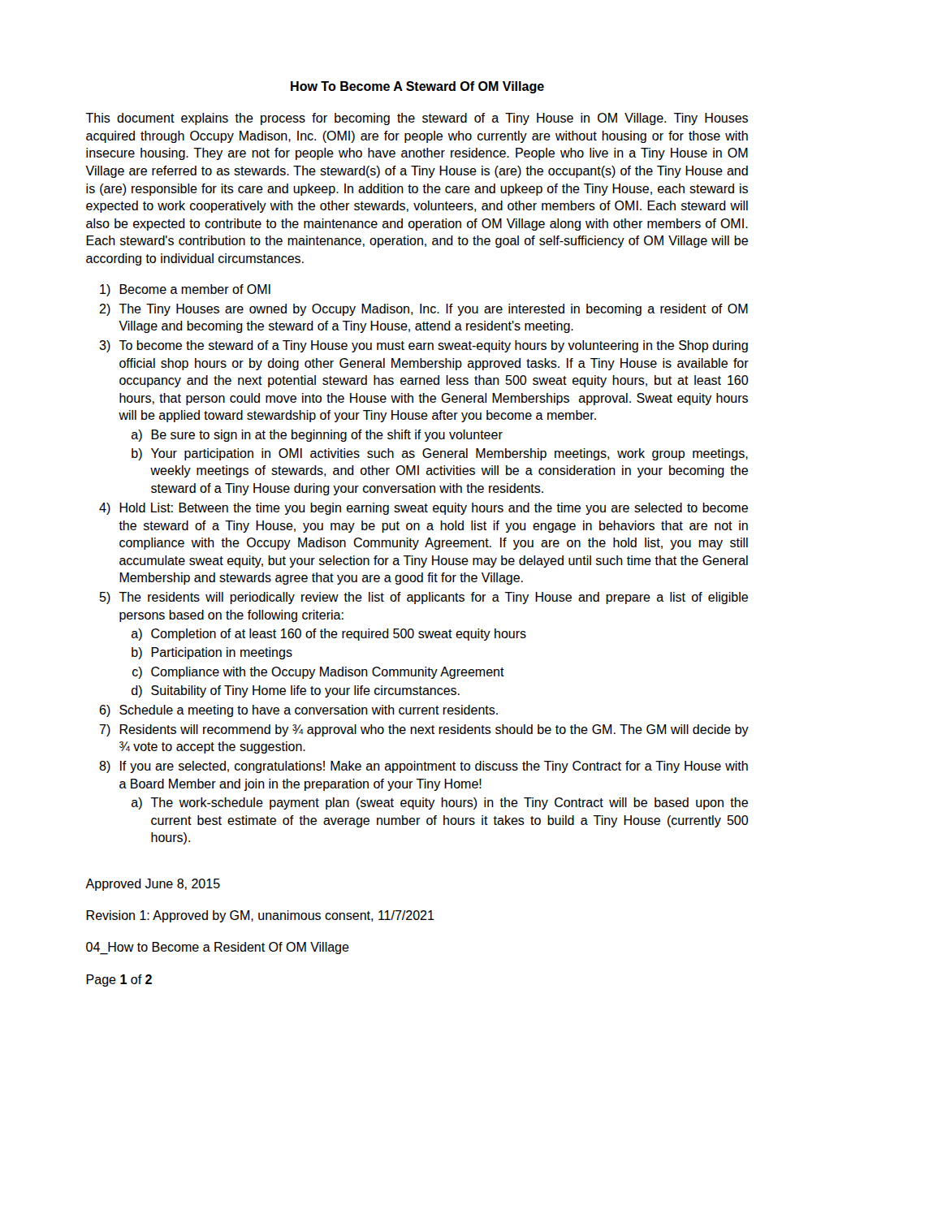How To Become A Steward Of OM Village
This document explains the process for becoming the steward of a Tiny House in OM Village. Tiny Houses acquired through Occupy Madison, Inc. (OMI) are for people who currently are without housing or for those with insecure housing. They are not for people who have another residence. People who live in a Tiny House in OM Village are referred to as stewards. The steward(s) of a Tiny House is (are) the occupant(s) of the Tiny House and is (are) responsible for its care and upkeep. In addition to the care and upkeep of the Tiny House, each steward is expected to work cooperatively with the other stewards, volunteers, and other members of OMI. Each steward will also be expected to contribute to the maintenance and operation of OM Village along with other members of OMI. Each steward's contribution to the maintenance, operation, and to the goal of self-sufficiency of OM Village will be according to individual circumstances.
Become a member of OMI
The Tiny Houses are owned by Occupy Madison, Inc. If you are interested in becoming a resident of OM Village and becoming the steward of a Tiny House, attend a resident's meeting.
To become the steward of a Tiny House you must earn sweat-equity hours by volunteering in the Shop during official shop hours or by doing other General Membership approved tasks. If a Tiny House is available for occupancy and the next potential steward has earned less than 500 sweat equity hours, but at least 160 hours, that person could move into the House with the General Memberships approval. Sweat equity hours will be applied toward stewardship of your Tiny House after you become a member.
Be sure to sign in at the beginning of the shift if you volunteer
Your participation in OMI activities such as General Membership meetings, work group meetings, weekly meetings of stewards, and other OMI activities will be a consideration in your becoming the steward of a Tiny House during your conversation with the residents.
Hold List: Between the time you begin earning sweat equity hours and the time you are selected to become the steward of a Tiny House, you may be put on a hold list if you engage in behaviors that are not in compliance with the Occupy Madison Community Agreement. If you are on the hold list, you may still accumulate sweat equity, but your selection for a Tiny House may be delayed until such time that the General Membership and stewards agree that you are a good fit for the Village.
The residents will periodically review the list of applicants for a Tiny House and prepare a list of eligible persons based on the following criteria:
Completion of at least 160 of the required 500 sweat equity hours
Participation in meetings
Compliance with the Occupy Madison Community Agreement
Suitability of Tiny Home life to your life circumstances.
Schedule a meeting to have a conversation with current residents.
Residents will recommend by ¾ approval who the next residents should be to the GM. The GM will decide by ¾ vote to accept the suggestion.
If you are selected, congratulations! Make an appointment to discuss the Tiny Contract for a Tiny House with a Board Member and join in the preparation of your Tiny Home!
The work-schedule payment plan (sweat equity hours) in the Tiny Contract will be based upon the current best estimate of the average number of hours it takes to build a Tiny House (currently 500 hours).
Approved June 8, 2015
Revision 1: Approved by GM, unanimous consent, 11/7/2021
04_How to Become a Resident Of OM Village
Page 1 of 2